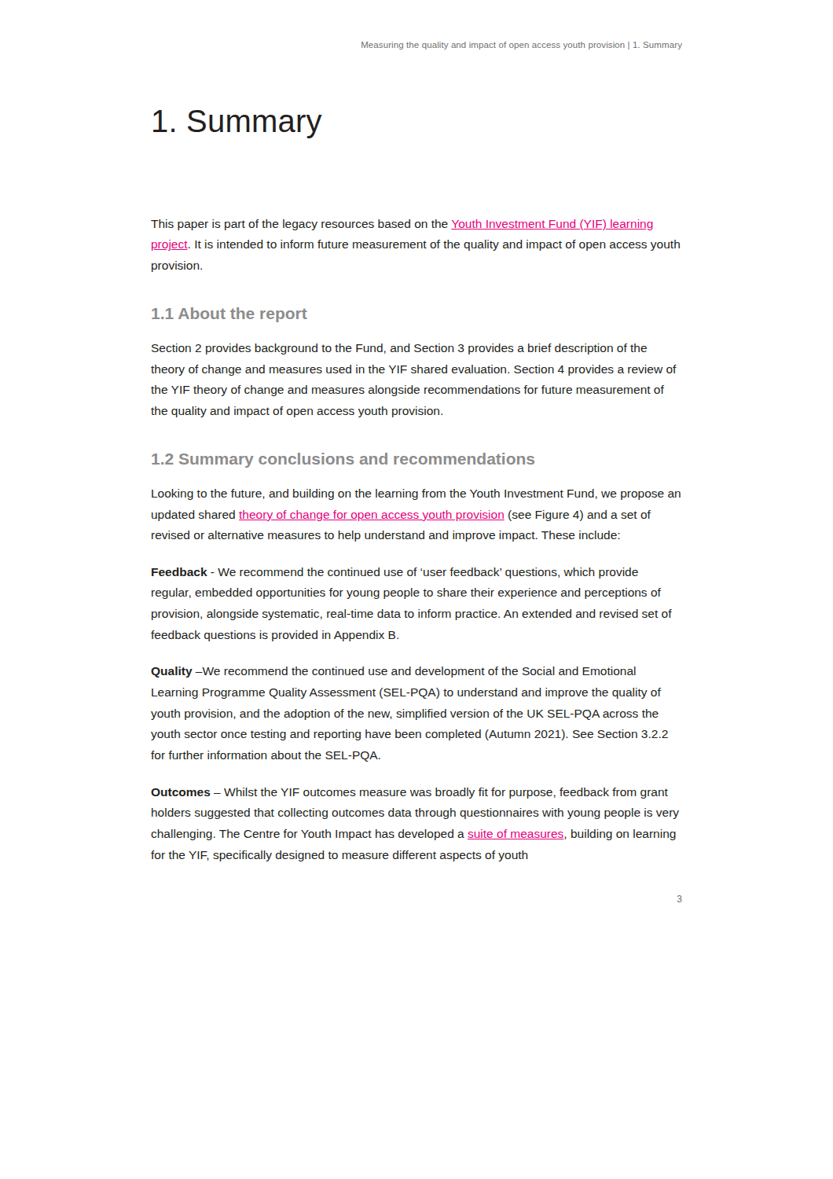Measuring the quality and impact of open access youth provision | 1. Summary
1. Summary
This paper is part of the legacy resources based on the Youth Investment Fund (YIF) learning project. It is intended to inform future measurement of the quality and impact of open access youth provision.
1.1 About the report
Section 2 provides background to the Fund, and Section 3 provides a brief description of the theory of change and measures used in the YIF shared evaluation. Section 4 provides a review of the YIF theory of change and measures alongside recommendations for future measurement of the quality and impact of open access youth provision.
1.2 Summary conclusions and recommendations
Looking to the future, and building on the learning from the Youth Investment Fund, we propose an updated shared theory of change for open access youth provision (see Figure 4) and a set of revised or alternative measures to help understand and improve impact. These include:
Feedback - We recommend the continued use of ‘user feedback’ questions, which provide regular, embedded opportunities for young people to share their experience and perceptions of provision, alongside systematic, real-time data to inform practice. An extended and revised set of feedback questions is provided in Appendix B.
Quality –We recommend the continued use and development of the Social and Emotional Learning Programme Quality Assessment (SEL-PQA) to understand and improve the quality of youth provision, and the adoption of the new, simplified version of the UK SEL-PQA across the youth sector once testing and reporting have been completed (Autumn 2021). See Section 3.2.2 for further information about the SEL-PQA.
Outcomes – Whilst the YIF outcomes measure was broadly fit for purpose, feedback from grant holders suggested that collecting outcomes data through questionnaires with young people is very challenging. The Centre for Youth Impact has developed a suite of measures, building on learning for the YIF, specifically designed to measure different aspects of youth
3